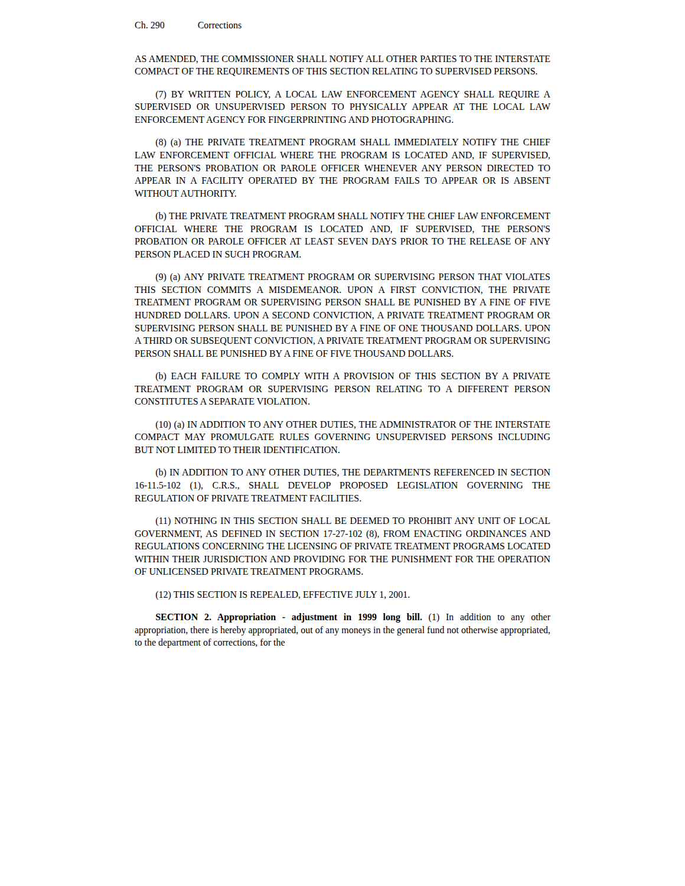Ch. 290 Corrections
AS AMENDED, THE COMMISSIONER SHALL NOTIFY ALL OTHER PARTIES TO THE INTERSTATE COMPACT OF THE REQUIREMENTS OF THIS SECTION RELATING TO SUPERVISED PERSONS.
(7) BY WRITTEN POLICY, A LOCAL LAW ENFORCEMENT AGENCY SHALL REQUIRE A SUPERVISED OR UNSUPERVISED PERSON TO PHYSICALLY APPEAR AT THE LOCAL LAW ENFORCEMENT AGENCY FOR FINGERPRINTING AND PHOTOGRAPHING.
(8) (a) THE PRIVATE TREATMENT PROGRAM SHALL IMMEDIATELY NOTIFY THE CHIEF LAW ENFORCEMENT OFFICIAL WHERE THE PROGRAM IS LOCATED AND, IF SUPERVISED, THE PERSON'S PROBATION OR PAROLE OFFICER WHENEVER ANY PERSON DIRECTED TO APPEAR IN A FACILITY OPERATED BY THE PROGRAM FAILS TO APPEAR OR IS ABSENT WITHOUT AUTHORITY.
(b) THE PRIVATE TREATMENT PROGRAM SHALL NOTIFY THE CHIEF LAW ENFORCEMENT OFFICIAL WHERE THE PROGRAM IS LOCATED AND, IF SUPERVISED, THE PERSON'S PROBATION OR PAROLE OFFICER AT LEAST SEVEN DAYS PRIOR TO THE RELEASE OF ANY PERSON PLACED IN SUCH PROGRAM.
(9) (a) ANY PRIVATE TREATMENT PROGRAM OR SUPERVISING PERSON THAT VIOLATES THIS SECTION COMMITS A MISDEMEANOR. UPON A FIRST CONVICTION, THE PRIVATE TREATMENT PROGRAM OR SUPERVISING PERSON SHALL BE PUNISHED BY A FINE OF FIVE HUNDRED DOLLARS. UPON A SECOND CONVICTION, A PRIVATE TREATMENT PROGRAM OR SUPERVISING PERSON SHALL BE PUNISHED BY A FINE OF ONE THOUSAND DOLLARS. UPON A THIRD OR SUBSEQUENT CONVICTION, A PRIVATE TREATMENT PROGRAM OR SUPERVISING PERSON SHALL BE PUNISHED BY A FINE OF FIVE THOUSAND DOLLARS.
(b) EACH FAILURE TO COMPLY WITH A PROVISION OF THIS SECTION BY A PRIVATE TREATMENT PROGRAM OR SUPERVISING PERSON RELATING TO A DIFFERENT PERSON CONSTITUTES A SEPARATE VIOLATION.
(10) (a) IN ADDITION TO ANY OTHER DUTIES, THE ADMINISTRATOR OF THE INTERSTATE COMPACT MAY PROMULGATE RULES GOVERNING UNSUPERVISED PERSONS INCLUDING BUT NOT LIMITED TO THEIR IDENTIFICATION.
(b) IN ADDITION TO ANY OTHER DUTIES, THE DEPARTMENTS REFERENCED IN SECTION 16-11.5-102 (1), C.R.S., SHALL DEVELOP PROPOSED LEGISLATION GOVERNING THE REGULATION OF PRIVATE TREATMENT FACILITIES.
(11) NOTHING IN THIS SECTION SHALL BE DEEMED TO PROHIBIT ANY UNIT OF LOCAL GOVERNMENT, AS DEFINED IN SECTION 17-27-102 (8), FROM ENACTING ORDINANCES AND REGULATIONS CONCERNING THE LICENSING OF PRIVATE TREATMENT PROGRAMS LOCATED WITHIN THEIR JURISDICTION AND PROVIDING FOR THE PUNISHMENT FOR THE OPERATION OF UNLICENSED PRIVATE TREATMENT PROGRAMS.
(12) THIS SECTION IS REPEALED, EFFECTIVE JULY 1, 2001.
SECTION 2. Appropriation - adjustment in 1999 long bill. (1) In addition to any other appropriation, there is hereby appropriated, out of any moneys in the general fund not otherwise appropriated, to the department of corrections, for the